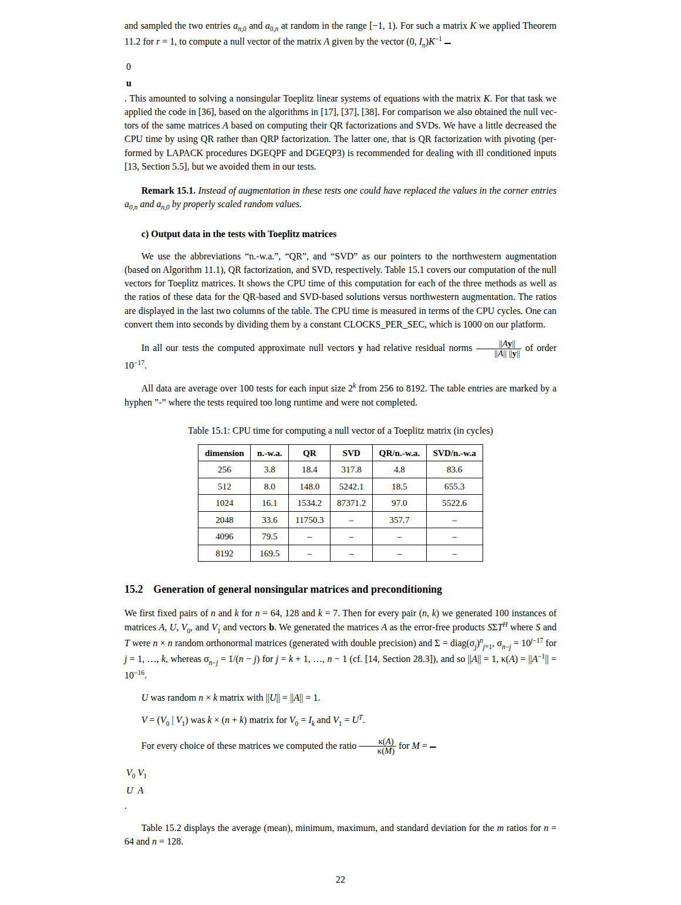and sampled the two entries an,0 and a0,n at random in the range [−1, 1). For such a matrix K we applied Theorem 11.2 for r = 1, to compute a null vector of the matrix A given by the vector (0, In)K−1
| 0 |
| u |
. This amounted to solving a nonsingular Toeplitz linear systems of equations with the matrix K. For that task we applied the code in [36], based on the algorithms in [17], [37], [38]. For comparison we also obtained the null vectors of the same matrices A based on computing their QR factorizations and SVDs. We have a little decreased the CPU time by using QR rather than QRP factorization. The latter one, that is QR factorization with pivoting (performed by LAPACK procedures DGEQPF and DGEQP3) is recommended for dealing with ill conditioned inputs [13, Section 5.5], but we avoided them in our tests.
Remark 15.1. Instead of augmentation in these tests one could have replaced the values in the corner entries a0,n and an,0 by properly scaled random values.
c) Output data in the tests with Toeplitz matrices
We use the abbreviations “n.-w.a.”, “QR”, and “SVD” as our pointers to the northwestern augmentation (based on Algorithm 11.1), QR factorization, and SVD, respectively. Table 15.1 covers our computation of the null vectors for Toeplitz matrices. It shows the CPU time of this computation for each of the three methods as well as the ratios of these data for the QR-based and SVD-based solutions versus northwestern augmentation. The ratios are displayed in the last two columns of the table. The CPU time is measured in terms of the CPU cycles. One can convert them into seconds by dividing them by a constant CLOCKS_PER_SEC, which is 1000 on our platform.
In all our tests the computed approximate null vectors y had relative residual norms ||Ay||||A|| ||y|| of order 10−17.
All data are average over 100 tests for each input size 2k from 256 to 8192. The table entries are marked by a hyphen ”-” where the tests required too long runtime and were not completed.
Table 15.1: CPU time for computing a null vector of a Toeplitz matrix (in cycles)
| dimension | n.-w.a. | QR | SVD | QR/n.-w.a. | SVD/n.-w.a |
| --- | --- | --- | --- | --- | --- |
| 256 | 3.8 | 18.4 | 317.8 | 4.8 | 83.6 |
| 512 | 8.0 | 148.0 | 5242.1 | 18.5 | 655.3 |
| 1024 | 16.1 | 1534.2 | 87371.2 | 97.0 | 5522.6 |
| 2048 | 33.6 | 11750.3 | – | 357.7 | – |
| 4096 | 79.5 | – | – | – | – |
| 8192 | 169.5 | – | – | – | – |
15.2 Generation of general nonsingular matrices and preconditioning
We first fixed pairs of n and k for n = 64, 128 and k = 7. Then for every pair (n, k) we generated 100 instances of matrices A, U, V0, and V1 and vectors b. We generated the matrices A as the error-free products SΣTH where S and T were n × n random orthonormal matrices (generated with double precision) and Σ = diag(σj)nj=1, σn−j = 10j−17 for j = 1, …, k, whereas σn−j = 1/(n − j) for j = k + 1, …, n − 1 (cf. [14, Section 28.3]), and so ||A|| = 1, κ(A) = ||A−1|| = 10−16.
U was random n × k matrix with ||U|| = ||A|| = 1.
V = (V0 | V1) was k × (n + k) matrix for V0 = Ik and V1 = UT.
For every choice of these matrices we computed the ratio κ(A) κ(M) for M =
| V 0 | V 1 |
| U | A |
.
Table 15.2 displays the average (mean), minimum, maximum, and standard deviation for the m ratios for n = 64 and n = 128.
22